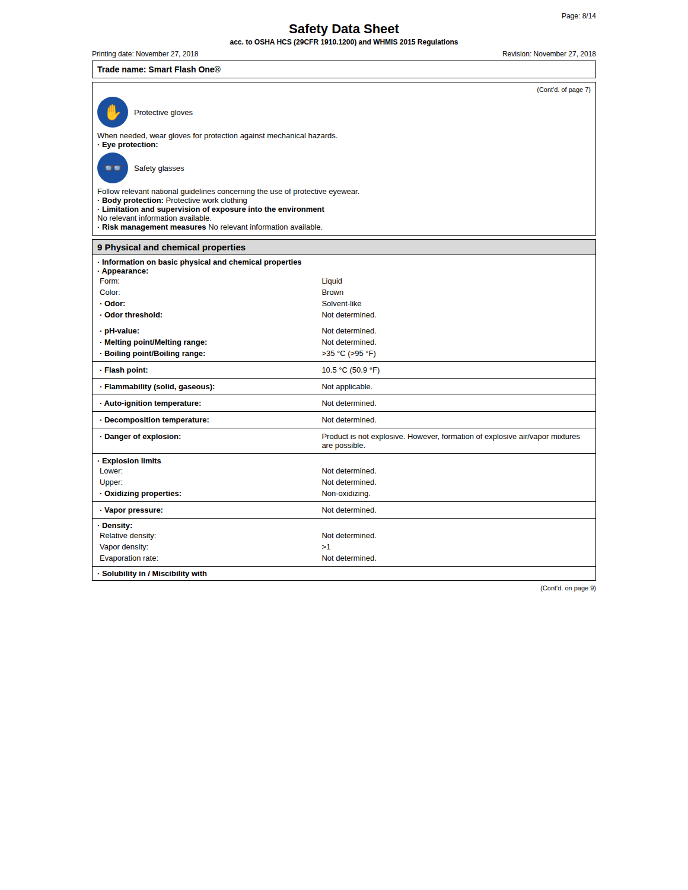Page: 8/14
Safety Data Sheet
acc. to OSHA HCS (29CFR 1910.1200) and WHMIS 2015 Regulations
Printing date: November 27, 2018 Revision: November 27, 2018
Trade name: Smart Flash One®
(Cont'd. of page 7)
✋
Protective gloves
When needed, wear gloves for protection against mechanical hazards.
Eye protection:
👓
Safety glasses
Follow relevant national guidelines concerning the use of protective eyewear.
Body protection: Protective work clothing
Limitation and supervision of exposure into the environment
No relevant information available.
Risk management measures No relevant information available.
9 Physical and chemical properties
Information on basic physical and chemical properties
Appearance:
| Form: | Liquid |
| Color: | Brown |
| Odor: | Solvent-like |
| Odor threshold: | Not determined. |
| pH-value: | Not determined. |
| Melting point/Melting range: | Not determined. |
| Boiling point/Boiling range: | >35 °C (>95 °F) |
| Flash point: | 10.5 °C (50.9 °F) |
| Flammability (solid, gaseous): | Not applicable. |
| Auto-ignition temperature: | Not determined. |
| Decomposition temperature: | Not determined. |
| Danger of explosion: | Product is not explosive. However, formation of explosive air/vapor mixtures are possible. |
Explosion limits
| Lower: | Not determined. |
| Upper: | Not determined. |
| Oxidizing properties: | Non-oxidizing. |
| Vapor pressure: | Not determined. |
Density:
| Relative density: | Not determined. |
| Vapor density: | >1 |
| Evaporation rate: | Not determined. |
Solubility in / Miscibility with
(Cont'd. on page 9)